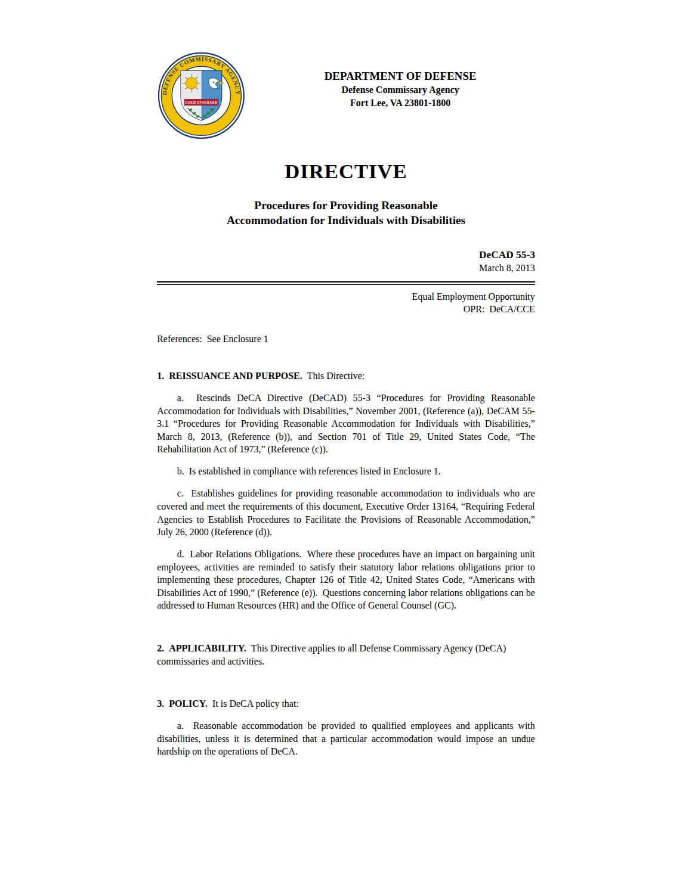DEFENSE COMMISSARY AGENCY GOLD STANDARD
DEPARTMENT OF DEFENSE
Defense Commissary Agency
Fort Lee, VA 23801-1800
DIRECTIVE
Procedures for Providing Reasonable
Accommodation for Individuals with Disabilities
DeCAD 55-3
March 8, 2013
Equal Employment Opportunity
OPR: DeCA/CCE
References: See Enclosure 1
1. REISSUANCE AND PURPOSE. This Directive:
a. Rescinds DeCA Directive (DeCAD) 55-3 “Procedures for Providing Reasonable Accommodation for Individuals with Disabilities,” November 2001, (Reference (a)), DeCAM 55-3.1 “Procedures for Providing Reasonable Accommodation for Individuals with Disabilities,” March 8, 2013, (Reference (b)), and Section 701 of Title 29, United States Code, “The Rehabilitation Act of 1973,” (Reference (c)).
b. Is established in compliance with references listed in Enclosure 1.
c. Establishes guidelines for providing reasonable accommodation to individuals who are covered and meet the requirements of this document, Executive Order 13164, “Requiring Federal Agencies to Establish Procedures to Facilitate the Provisions of Reasonable Accommodation,” July 26, 2000 (Reference (d)).
d. Labor Relations Obligations. Where these procedures have an impact on bargaining unit employees, activities are reminded to satisfy their statutory labor relations obligations prior to implementing these procedures, Chapter 126 of Title 42, United States Code, “Americans with Disabilities Act of 1990,” (Reference (e)). Questions concerning labor relations obligations can be addressed to Human Resources (HR) and the Office of General Counsel (GC).
2. APPLICABILITY. This Directive applies to all Defense Commissary Agency (DeCA) commissaries and activities.
3. POLICY. It is DeCA policy that:
a. Reasonable accommodation be provided to qualified employees and applicants with disabilities, unless it is determined that a particular accommodation would impose an undue hardship on the operations of DeCA.